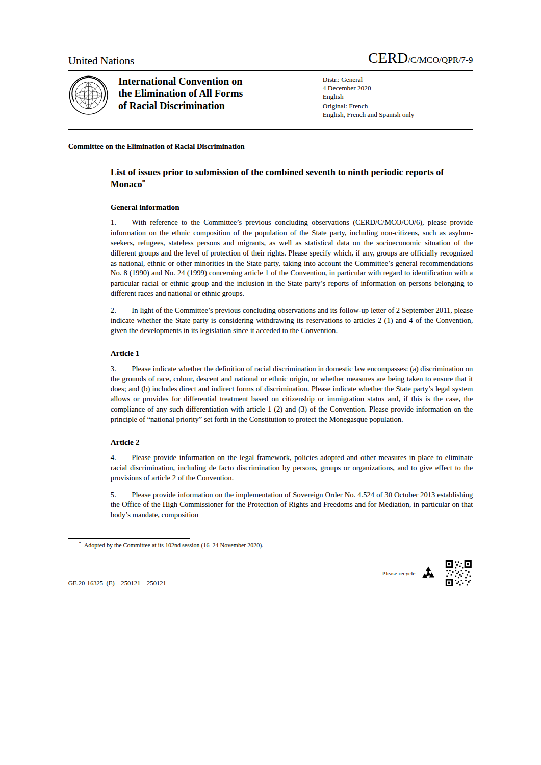| United Nations | CERD /C/MCO/QPR/7-9 |
| | International Convention on the Elimination of All Forms of Racial Discrimination | Distr.: General 4 December 2020 English Original: French English, French and Spanish only |
Committee on the Elimination of Racial Discrimination
List of issues prior to submission of the combined seventh to ninth periodic reports of Monaco*
General information
1. With reference to the Committee’s previous concluding observations (CERD/C/MCO/CO/6), please provide information on the ethnic composition of the population of the State party, including non-citizens, such as asylum-seekers, refugees, stateless persons and migrants, as well as statistical data on the socioeconomic situation of the different groups and the level of protection of their rights. Please specify which, if any, groups are officially recognized as national, ethnic or other minorities in the State party, taking into account the Committee’s general recommendations No. 8 (1990) and No. 24 (1999) concerning article 1 of the Convention, in particular with regard to identification with a particular racial or ethnic group and the inclusion in the State party’s reports of information on persons belonging to different races and national or ethnic groups.
2. In light of the Committee’s previous concluding observations and its follow-up letter of 2 September 2011, please indicate whether the State party is considering withdrawing its reservations to articles 2 (1) and 4 of the Convention, given the developments in its legislation since it acceded to the Convention.
Article 1
3. Please indicate whether the definition of racial discrimination in domestic law encompasses: (a) discrimination on the grounds of race, colour, descent and national or ethnic origin, or whether measures are being taken to ensure that it does; and (b) includes direct and indirect forms of discrimination. Please indicate whether the State party’s legal system allows or provides for differential treatment based on citizenship or immigration status and, if this is the case, the compliance of any such differentiation with article 1 (2) and (3) of the Convention. Please provide information on the principle of “national priority” set forth in the Constitution to protect the Monegasque population.
Article 2
4. Please provide information on the legal framework, policies adopted and other measures in place to eliminate racial discrimination, including de facto discrimination by persons, groups or organizations, and to give effect to the provisions of article 2 of the Convention.
5. Please provide information on the implementation of Sovereign Order No. 4.524 of 30 October 2013 establishing the Office of the High Commissioner for the Protection of Rights and Freedoms and for Mediation, in particular on that body’s mandate, composition
* Adopted by the Committee at its 102nd session (16–24 November 2020).
| GE.20-16325 (E) 250121 250121 | Please recycle |